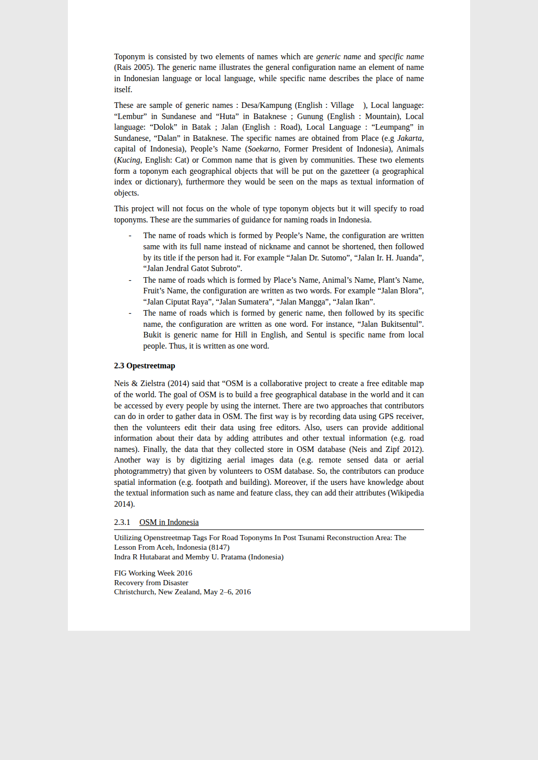Toponym is consisted by two elements of names which are generic name and specific name (Rais 2005). The generic name illustrates the general configuration name an element of name in Indonesian language or local language, while specific name describes the place of name itself.
These are sample of generic names : Desa/Kampung (English : Village ), Local language: “Lembur” in Sundanese and “Huta” in Bataknese ; Gunung (English : Mountain), Local language: “Dolok” in Batak ; Jalan (English : Road), Local Language : “Leumpang” in Sundanese, “Dalan” in Bataknese. The specific names are obtained from Place (e.g Jakarta, capital of Indonesia), People’s Name (Soekarno, Former President of Indonesia), Animals (Kucing, English: Cat) or Common name that is given by communities. These two elements form a toponym each geographical objects that will be put on the gazetteer (a geographical index or dictionary), furthermore they would be seen on the maps as textual information of objects.
This project will not focus on the whole of type toponym objects but it will specify to road toponyms. These are the summaries of guidance for naming roads in Indonesia.
The name of roads which is formed by People’s Name, the configuration are written same with its full name instead of nickname and cannot be shortened, then followed by its title if the person had it. For example “Jalan Dr. Sutomo”, “Jalan Ir. H. Juanda”, “Jalan Jendral Gatot Subroto”.
The name of roads which is formed by Place’s Name, Animal’s Name, Plant’s Name, Fruit’s Name, the configuration are written as two words. For example “Jalan Blora”, “Jalan Ciputat Raya”, “Jalan Sumatera”, “Jalan Mangga”, “Jalan Ikan”.
The name of roads which is formed by generic name, then followed by its specific name, the configuration are written as one word. For instance, “Jalan Bukitsentul”. Bukit is generic name for Hill in English, and Sentul is specific name from local people. Thus, it is written as one word.
2.3 Opestreetmap
Neis & Zielstra (2014) said that “OSM is a collaborative project to create a free editable map of the world. The goal of OSM is to build a free geographical database in the world and it can be accessed by every people by using the internet. There are two approaches that contributors can do in order to gather data in OSM. The first way is by recording data using GPS receiver, then the volunteers edit their data using free editors. Also, users can provide additional information about their data by adding attributes and other textual information (e.g. road names). Finally, the data that they collected store in OSM database (Neis and Zipf 2012). Another way is by digitizing aerial images data (e.g. remote sensed data or aerial photogrammetry) that given by volunteers to OSM database. So, the contributors can produce spatial information (e.g. footpath and building). Moreover, if the users have knowledge about the textual information such as name and feature class, they can add their attributes (Wikipedia 2014).
2.3.1 OSM in Indonesia
Utilizing Openstreetmap Tags For Road Toponyms In Post Tsunami Reconstruction Area: The Lesson From Aceh, Indonesia (8147)
Indra R Hutabarat and Memby U. Pratama (Indonesia)
FIG Working Week 2016
Recovery from Disaster
Christchurch, New Zealand, May 2–6, 2016